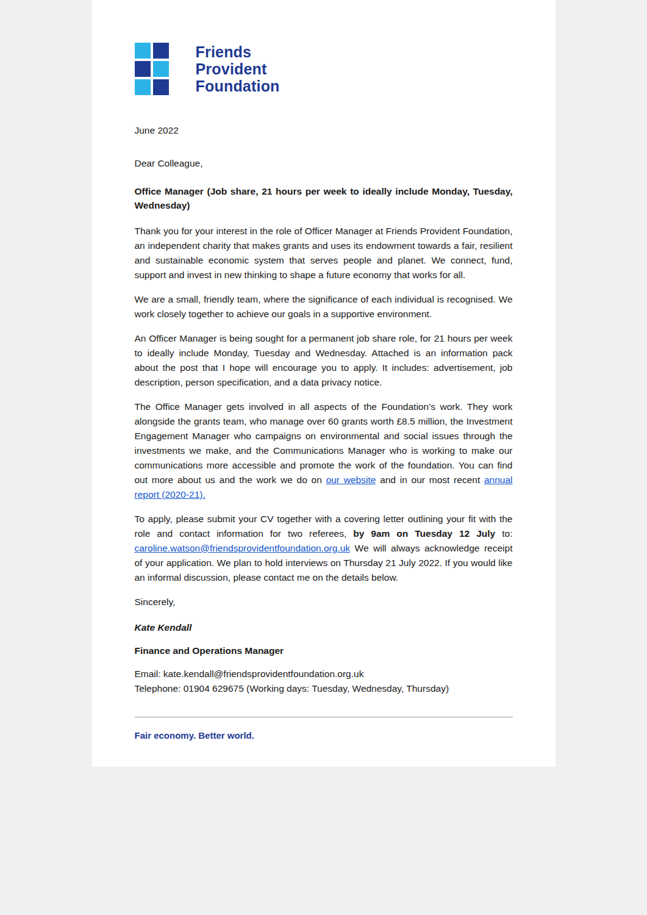Friends
Provident
Foundation
June 2022
Dear Colleague,
Office Manager (Job share, 21 hours per week to ideally include Monday, Tuesday, Wednesday)
Thank you for your interest in the role of Officer Manager at Friends Provident Foundation, an independent charity that makes grants and uses its endowment towards a fair, resilient and sustainable economic system that serves people and planet. We connect, fund, support and invest in new thinking to shape a future economy that works for all.
We are a small, friendly team, where the significance of each individual is recognised. We work closely together to achieve our goals in a supportive environment.
An Officer Manager is being sought for a permanent job share role, for 21 hours per week to ideally include Monday, Tuesday and Wednesday. Attached is an information pack about the post that I hope will encourage you to apply. It includes: advertisement, job description, person specification, and a data privacy notice.
The Office Manager gets involved in all aspects of the Foundation’s work. They work alongside the grants team, who manage over 60 grants worth £8.5 million, the Investment Engagement Manager who campaigns on environmental and social issues through the investments we make, and the Communications Manager who is working to make our communications more accessible and promote the work of the foundation. You can find out more about us and the work we do on our website and in our most recent annual report (2020-21).
To apply, please submit your CV together with a covering letter outlining your fit with the role and contact information for two referees, by 9am on Tuesday 12 July to: caroline.watson@friendsprovidentfoundation.org.uk We will always acknowledge receipt of your application. We plan to hold interviews on Thursday 21 July 2022. If you would like an informal discussion, please contact me on the details below.
Sincerely,
Kate Kendall
Finance and Operations Manager
Email: kate.kendall@friendsprovidentfoundation.org.uk
Telephone: 01904 629675 (Working days: Tuesday, Wednesday, Thursday)
Fair economy. Better world.